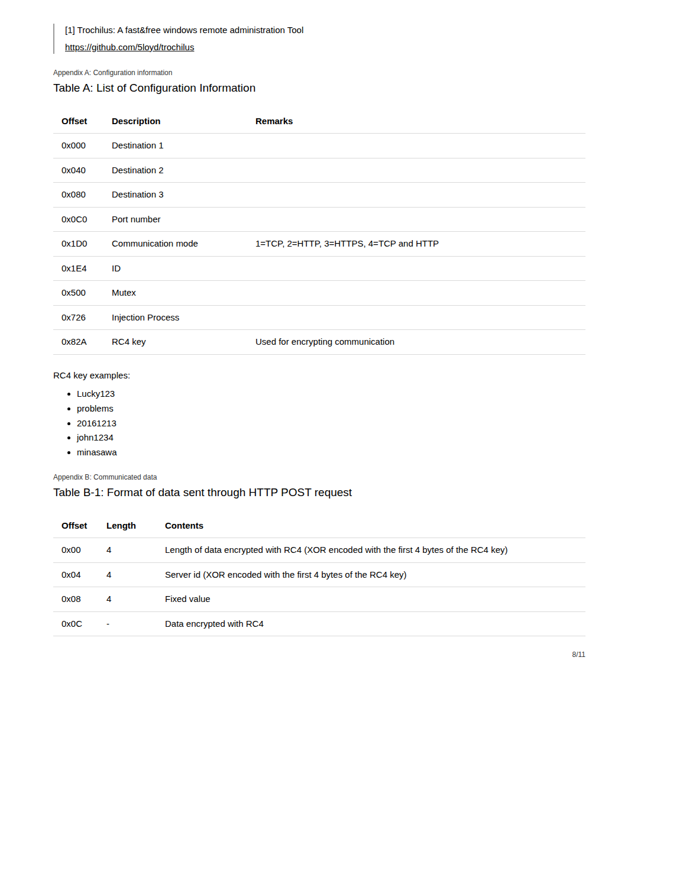[1] Trochilus: A fast&free windows remote administration Tool
https://github.com/5loyd/trochilus
Appendix A: Configuration information
Table A: List of Configuration Information
| Offset | Description | Remarks |
| --- | --- | --- |
| 0x000 | Destination 1 | |
| 0x040 | Destination 2 | |
| 0x080 | Destination 3 | |
| 0x0C0 | Port number | |
| 0x1D0 | Communication mode | 1=TCP, 2=HTTP, 3=HTTPS, 4=TCP and HTTP |
| 0x1E4 | ID | |
| 0x500 | Mutex | |
| 0x726 | Injection Process | |
| 0x82A | RC4 key | Used for encrypting communication |
RC4 key examples:
Lucky123
problems
20161213
john1234
minasawa
Appendix B: Communicated data
Table B-1: Format of data sent through HTTP POST request
| Offset | Length | Contents |
| --- | --- | --- |
| 0x00 | 4 | Length of data encrypted with RC4 (XOR encoded with the first 4 bytes of the RC4 key) |
| 0x04 | 4 | Server id (XOR encoded with the first 4 bytes of the RC4 key) |
| 0x08 | 4 | Fixed value |
| 0x0C | - | Data encrypted with RC4 |
8/11